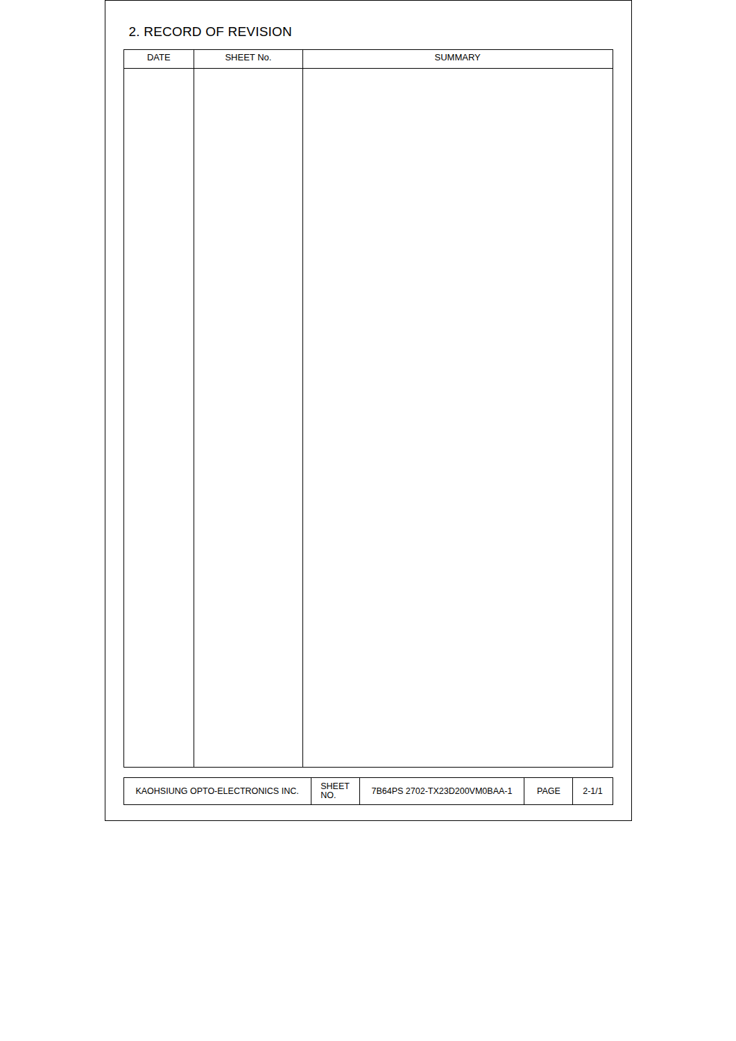2. RECORD OF REVISION
| DATE | SHEET No. | SUMMARY |
| --- | --- | --- |
| KAOHSIUNG OPTO-ELECTRONICS INC. | SHEET NO. | 7B64PS 2702-TX23D200VM0BAA-1 | PAGE | 2-1/1 |